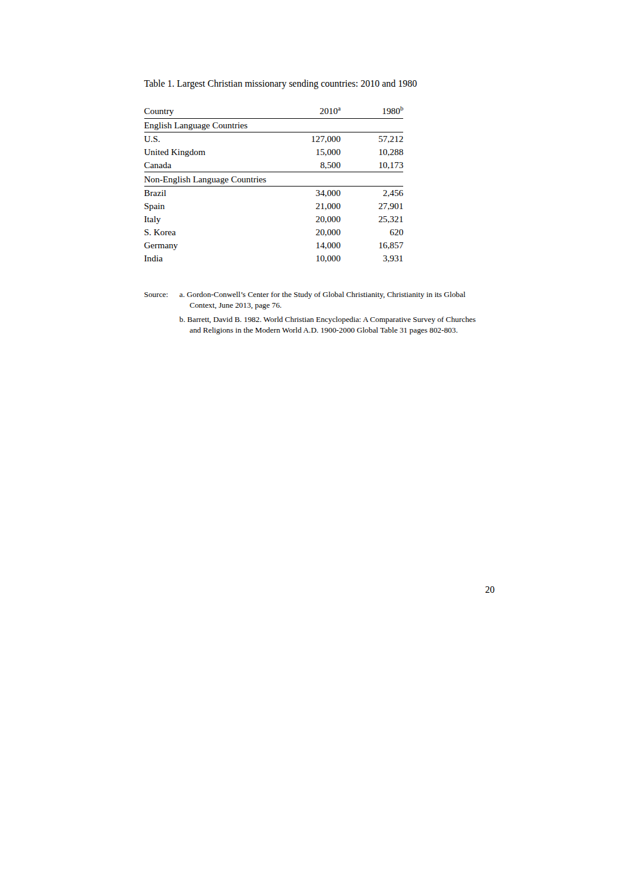Table 1. Largest Christian missionary sending countries: 2010 and 1980
| Country | 2010 a | 1980 b |
| English Language Countries | | |
| U.S. | 127,000 | 57,212 |
| United Kingdom | 15,000 | 10,288 |
| Canada | 8,500 | 10,173 |
| Non-English Language Countries | | |
| Brazil | 34,000 | 2,456 |
| Spain | 21,000 | 27,901 |
| Italy | 20,000 | 25,321 |
| S. Korea | 20,000 | 620 |
| Germany | 14,000 | 16,857 |
| India | 10,000 | 3,931 |
Source:
a. Gordon-Conwell’s Center for the Study of Global Christianity, Christianity in its Global Context, June 2013, page 76.
b. Barrett, David B. 1982. World Christian Encyclopedia: A Comparative Survey of Churches and Religions in the Modern World A.D. 1900-2000 Global Table 31 pages 802-803.
20